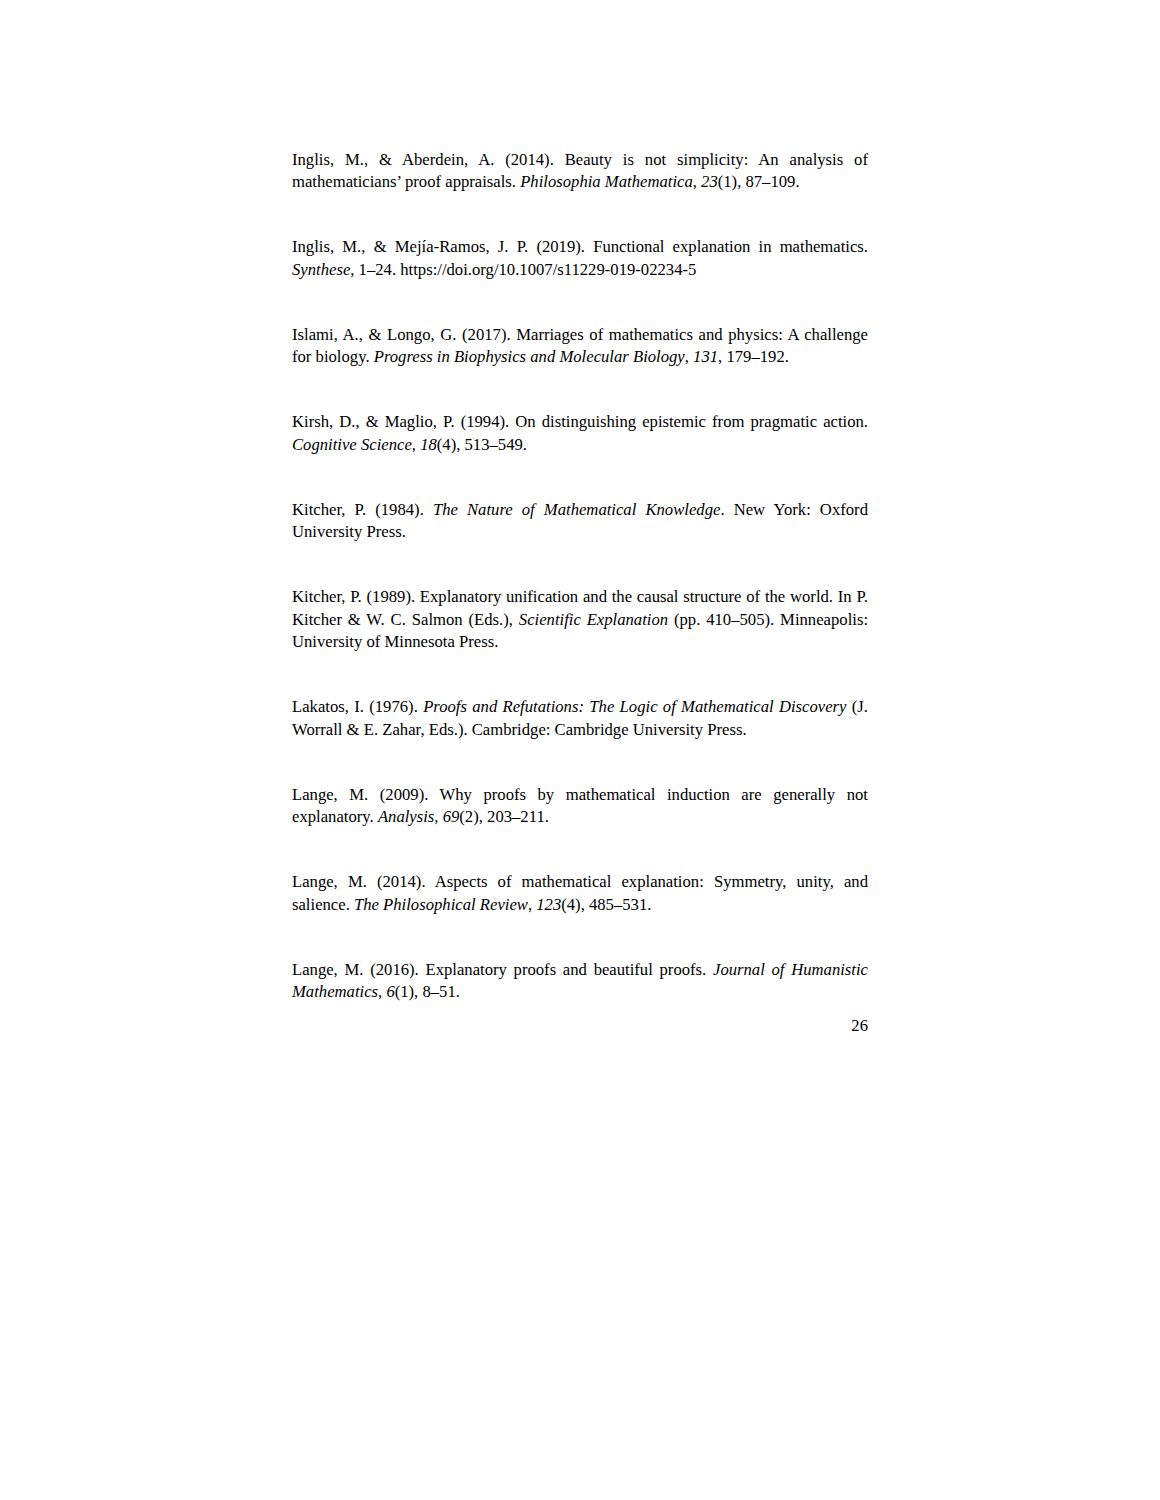Inglis, M., & Aberdein, A. (2014). Beauty is not simplicity: An analysis of mathematicians’ proof appraisals. Philosophia Mathematica, 23(1), 87–109.
Inglis, M., & Mejía-Ramos, J. P. (2019). Functional explanation in mathematics. Synthese, 1–24. https://doi.org/10.1007/s11229-019-02234-5
Islami, A., & Longo, G. (2017). Marriages of mathematics and physics: A challenge for biology. Progress in Biophysics and Molecular Biology, 131, 179–192.
Kirsh, D., & Maglio, P. (1994). On distinguishing epistemic from pragmatic action. Cognitive Science, 18(4), 513–549.
Kitcher, P. (1984). The Nature of Mathematical Knowledge. New York: Oxford University Press.
Kitcher, P. (1989). Explanatory unification and the causal structure of the world. In P. Kitcher & W. C. Salmon (Eds.), Scientific Explanation (pp. 410–505). Minneapolis: University of Minnesota Press.
Lakatos, I. (1976). Proofs and Refutations: The Logic of Mathematical Discovery (J. Worrall & E. Zahar, Eds.). Cambridge: Cambridge University Press.
Lange, M. (2009). Why proofs by mathematical induction are generally not explanatory. Analysis, 69(2), 203–211.
Lange, M. (2014). Aspects of mathematical explanation: Symmetry, unity, and salience. The Philosophical Review, 123(4), 485–531.
Lange, M. (2016). Explanatory proofs and beautiful proofs. Journal of Humanistic Mathematics, 6(1), 8–51.
26